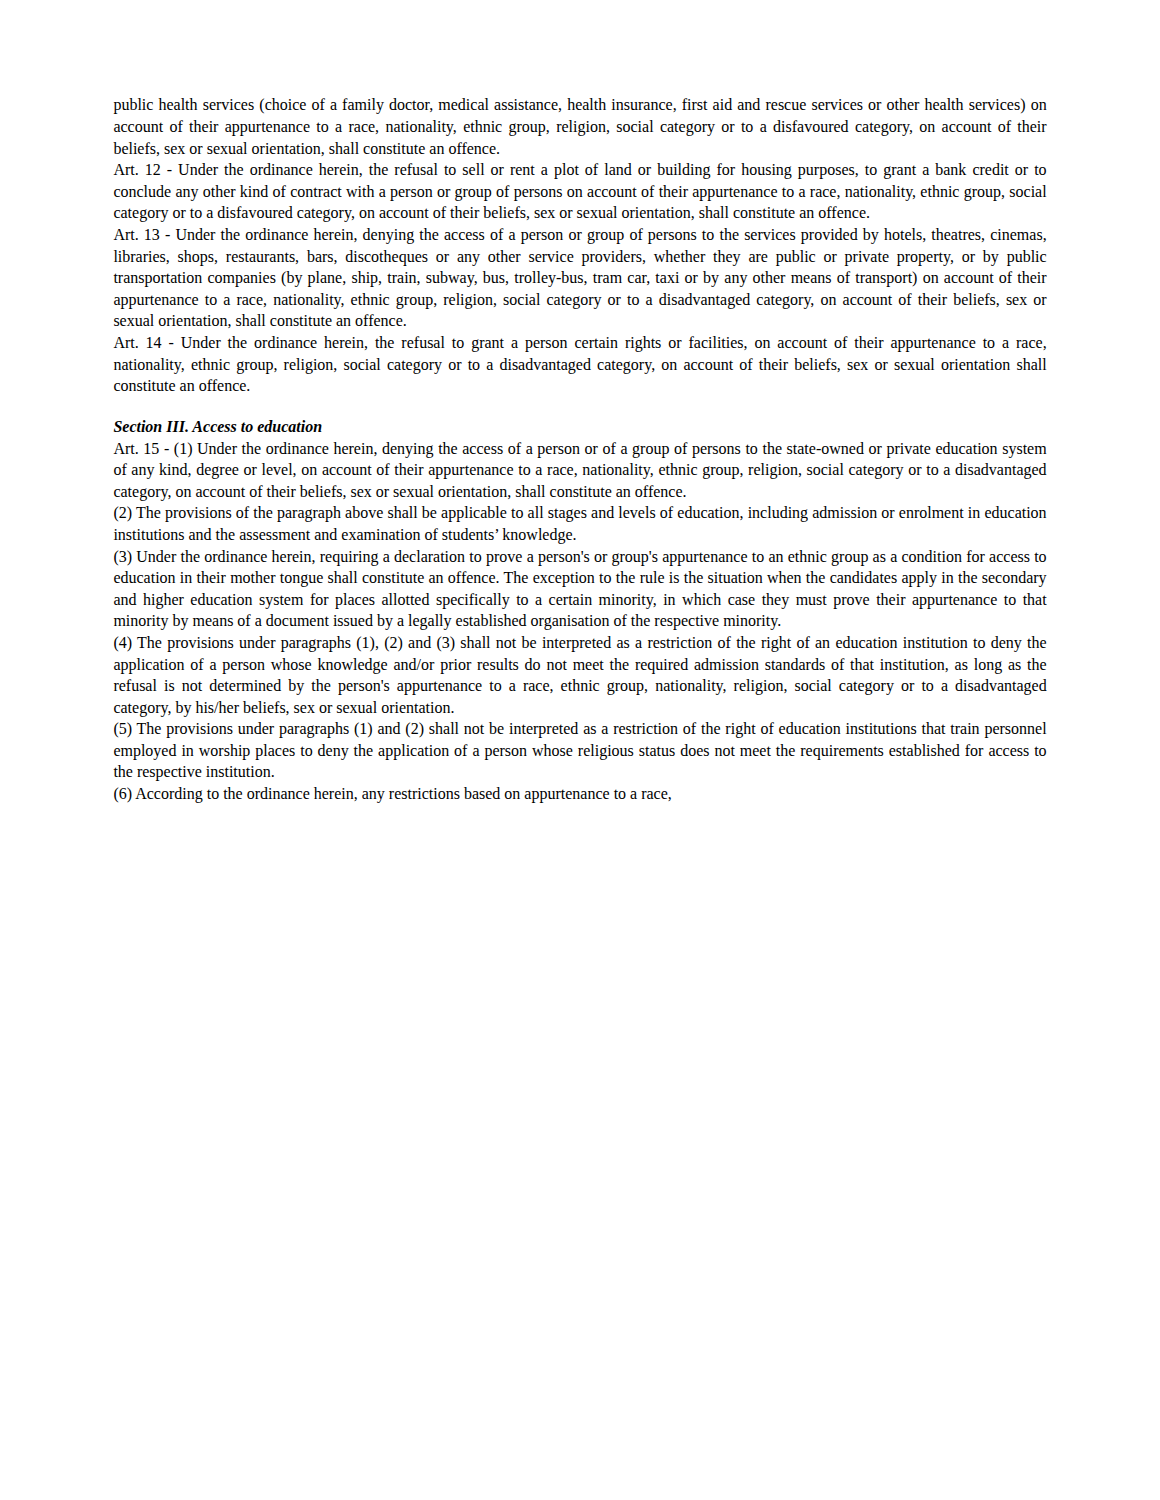public health services (choice of a family doctor, medical assistance, health insurance, first aid and rescue services or other health services) on account of their appurtenance to a race, nationality, ethnic group, religion, social category or to a disfavoured category, on account of their beliefs, sex or sexual orientation, shall constitute an offence.
Art. 12 - Under the ordinance herein, the refusal to sell or rent a plot of land or building for housing purposes, to grant a bank credit or to conclude any other kind of contract with a person or group of persons on account of their appurtenance to a race, nationality, ethnic group, social category or to a disfavoured category, on account of their beliefs, sex or sexual orientation, shall constitute an offence.
Art. 13 - Under the ordinance herein, denying the access of a person or group of persons to the services provided by hotels, theatres, cinemas, libraries, shops, restaurants, bars, discotheques or any other service providers, whether they are public or private property, or by public transportation companies (by plane, ship, train, subway, bus, trolley-bus, tram car, taxi or by any other means of transport) on account of their appurtenance to a race, nationality, ethnic group, religion, social category or to a disadvantaged category, on account of their beliefs, sex or sexual orientation, shall constitute an offence.
Art. 14 - Under the ordinance herein, the refusal to grant a person certain rights or facilities, on account of their appurtenance to a race, nationality, ethnic group, religion, social category or to a disadvantaged category, on account of their beliefs, sex or sexual orientation shall constitute an offence.
Section III. Access to education
Art. 15 - (1) Under the ordinance herein, denying the access of a person or of a group of persons to the state-owned or private education system of any kind, degree or level, on account of their appurtenance to a race, nationality, ethnic group, religion, social category or to a disadvantaged category, on account of their beliefs, sex or sexual orientation, shall constitute an offence.
(2) The provisions of the paragraph above shall be applicable to all stages and levels of education, including admission or enrolment in education institutions and the assessment and examination of students’ knowledge.
(3) Under the ordinance herein, requiring a declaration to prove a person's or group's appurtenance to an ethnic group as a condition for access to education in their mother tongue shall constitute an offence. The exception to the rule is the situation when the candidates apply in the secondary and higher education system for places allotted specifically to a certain minority, in which case they must prove their appurtenance to that minority by means of a document issued by a legally established organisation of the respective minority.
(4) The provisions under paragraphs (1), (2) and (3) shall not be interpreted as a restriction of the right of an education institution to deny the application of a person whose knowledge and/or prior results do not meet the required admission standards of that institution, as long as the refusal is not determined by the person's appurtenance to a race, ethnic group, nationality, religion, social category or to a disadvantaged category, by his/her beliefs, sex or sexual orientation.
(5) The provisions under paragraphs (1) and (2) shall not be interpreted as a restriction of the right of education institutions that train personnel employed in worship places to deny the application of a person whose religious status does not meet the requirements established for access to the respective institution.
(6) According to the ordinance herein, any restrictions based on appurtenance to a race,